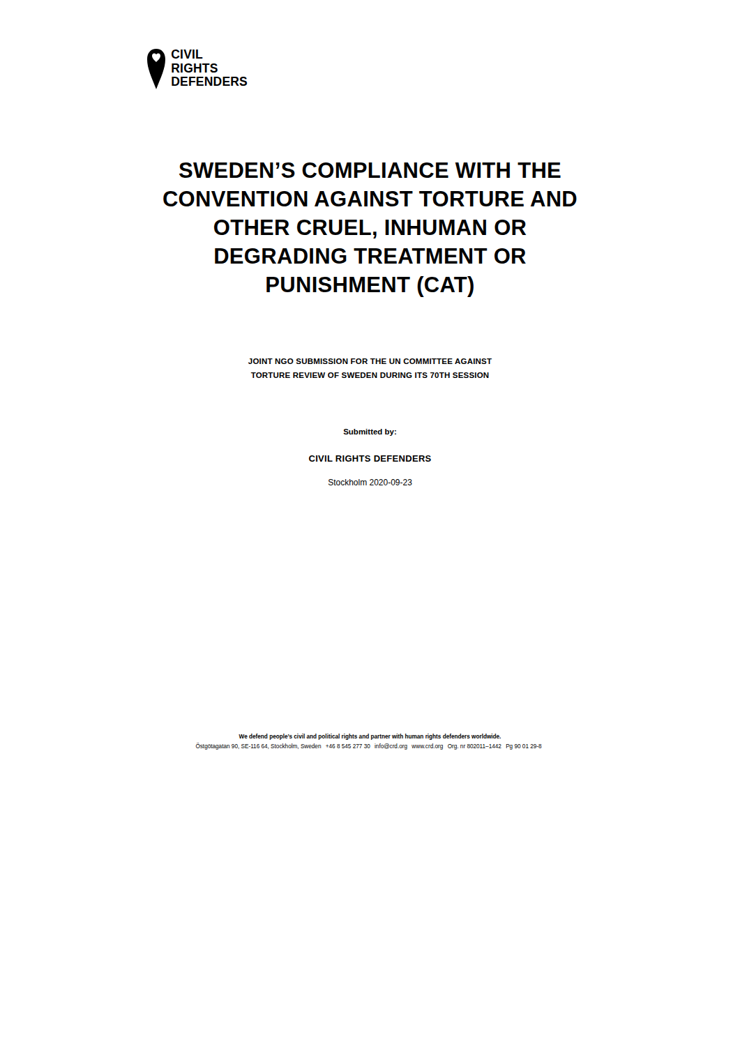CIVIL
RIGHTS
DEFENDERS
SWEDEN’S COMPLIANCE WITH THE CONVENTION AGAINST TORTURE AND OTHER CRUEL, INHUMAN OR DEGRADING TREATMENT OR PUNISHMENT (CAT)
JOINT NGO SUBMISSION FOR THE UN COMMITTEE AGAINST
TORTURE REVIEW OF SWEDEN DURING ITS 70TH SESSION
Submitted by:
CIVIL RIGHTS DEFENDERS
Stockholm 2020-09-23
We defend people’s civil and political rights and partner with human rights defenders worldwide.
Östgötagatan 90, SE-116 64, Stockholm, Sweden +46 8 545 277 30 info@crd.org www.crd.org Org. nr 802011–1442 Pg 90 01 29-8